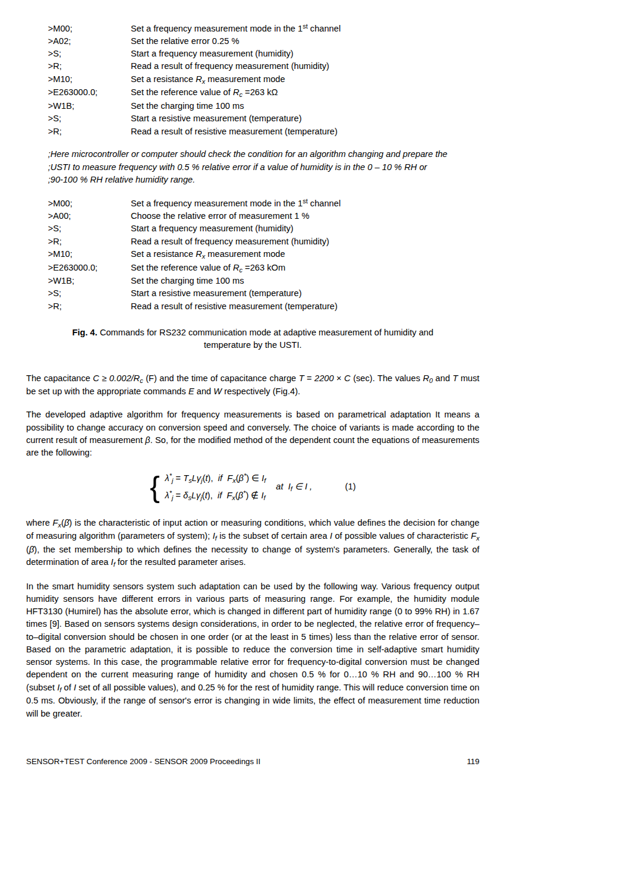>M00; Set a frequency measurement mode in the 1st channel
>A02; Set the relative error 0.25 %
>S; Start a frequency measurement (humidity)
>R; Read a result of frequency measurement (humidity)
>M10; Set a resistance Rx measurement mode
>E263000.0; Set the reference value of Rc =263 kΩ
>W1B; Set the charging time 100 ms
>S; Start a resistive measurement (temperature)
>R; Read a result of resistive measurement (temperature)
;Here microcontroller or computer should check the condition for an algorithm changing and prepare the
;USTI to measure frequency with 0.5 % relative error if a value of humidity is in the 0 – 10 % RH or
;90-100 % RH relative humidity range.
>M00; Set a frequency measurement mode in the 1st channel
>A00; Choose the relative error of measurement 1 %
>S; Start a frequency measurement (humidity)
>R; Read a result of frequency measurement (humidity)
>M10; Set a resistance Rx measurement mode
>E263000.0; Set the reference value of Rc =263 kOm
>W1B; Set the charging time 100 ms
>S; Start a resistive measurement (temperature)
>R; Read a result of resistive measurement (temperature)
Fig. 4. Commands for RS232 communication mode at adaptive measurement of humidity and temperature by the USTI.
The capacitance C ≥ 0.002/Rc (F) and the time of capacitance charge T = 2200 × C (sec). The values R0 and T must be set up with the appropriate commands E and W respectively (Fig.4).
The developed adaptive algorithm for frequency measurements is based on parametrical adaptation It means a possibility to change accuracy on conversion speed and conversely. The choice of variants is made according to the current result of measurement β. So, for the modified method of the dependent count the equations of measurements are the following:
{
λ*j = TsLγj(t), if Fx(β*) ∈ If
λ*j = δsLγj(t), if Fx(β*) ∉ If
at If ∈ I ,
(1)
where Fx(β̇) is the characteristic of input action or measuring conditions, which value defines the decision for change of measuring algorithm (parameters of system); If is the subset of certain area I of possible values of characteristic Fx (β̇), the set membership to which defines the necessity to change of system's parameters. Generally, the task of determination of area If for the resulted parameter arises.
In the smart humidity sensors system such adaptation can be used by the following way. Various frequency output humidity sensors have different errors in various parts of measuring range. For example, the humidity module HFT3130 (Humirel) has the absolute error, which is changed in different part of humidity range (0 to 99% RH) in 1.67 times [9]. Based on sensors systems design considerations, in order to be neglected, the relative error of frequency–to–digital conversion should be chosen in one order (or at the least in 5 times) less than the relative error of sensor. Based on the parametric adaptation, it is possible to reduce the conversion time in self-adaptive smart humidity sensor systems. In this case, the programmable relative error for frequency-to-digital conversion must be changed dependent on the current measuring range of humidity and chosen 0.5 % for 0…10 % RH and 90…100 % RH (subset If of I set of all possible values), and 0.25 % for the rest of humidity range. This will reduce conversion time on 0.5 ms. Obviously, if the range of sensor's error is changing in wide limits, the effect of measurement time reduction will be greater.
SENSOR+TEST Conference 2009 - SENSOR 2009 Proceedings II 119